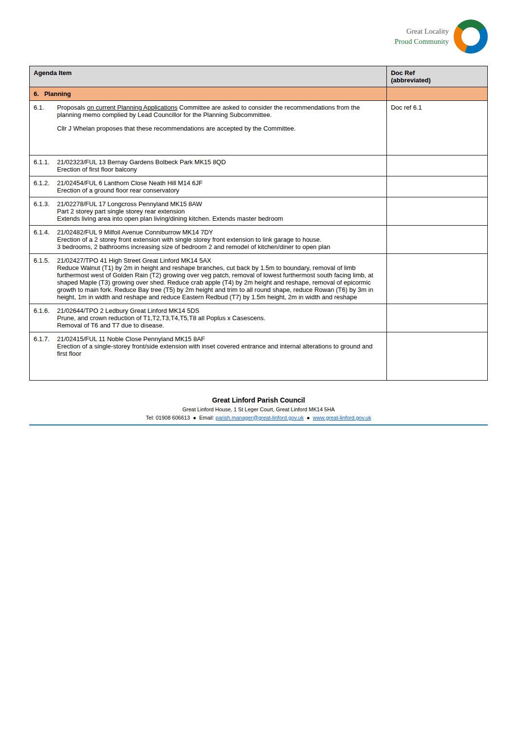Great Locality
Proud Community
| Agenda Item | Doc Ref (abbreviated) |
| --- | --- |
| 6. Planning | |
| 6.1. Proposals on current Planning Applications Committee are asked to consider the recommendations from the planning memo complied by Lead Councillor for the Planning Subcommittee. Cllr J Whelan proposes that these recommendations are accepted by the Committee. | Doc ref 6.1 |
| 6.1.1. 21/02323/FUL 13 Bernay Gardens Bolbeck Park MK15 8QD Erection of first floor balcony | |
| 6.1.2. 21/02454/FUL 6 Lanthorn Close Neath Hill M14 6JF Erection of a ground floor rear conservatory | |
| 6.1.3. 21/02278/FUL 17 Longcross Pennyland MK15 8AW Part 2 storey part single storey rear extension Extends living area into open plan living/dining kitchen. Extends master bedroom | |
| 6.1.4. 21/02482/FUL 9 Milfoil Avenue Conniburrow MK14 7DY Erection of a 2 storey front extension with single storey front extension to link garage to house. 3 bedrooms, 2 bathrooms increasing size of bedroom 2 and remodel of kitchen/diner to open plan | |
| 6.1.5. 21/02427/TPO 41 High Street Great Linford MK14 5AX Reduce Walnut (T1) by 2m in height and reshape branches, cut back by 1.5m to boundary, removal of limb furthermost west of Golden Rain (T2) growing over veg patch, removal of lowest furthermost south facing limb, at shaped Maple (T3) growing over shed. Reduce crab apple (T4) by 2m height and reshape, removal of epicormic growth to main fork. Reduce Bay tree (T5) by 2m height and trim to all round shape, reduce Rowan (T6) by 3m in height, 1m in width and reshape and reduce Eastern Redbud (T7) by 1.5m height, 2m in width and reshape | |
| 6.1.6. 21/02644/TPO 2 Ledbury Great Linford MK14 5DS Prune, and crown reduction of T1,T2,T3,T4,T5,T8 all Poplus x Casescens. Removal of T6 and T7 due to disease. | |
| 6.1.7. 21/02415/FUL 11 Noble Close Pennyland MK15 8AF Erection of a single-storey front/side extension with inset covered entrance and internal alterations to ground and first floor | |
Great Linford Parish Council
Great Linford House, 1 St Leger Court, Great Linford MK14 5HA
Tel: 01908 606613 ● Email: parish.manager@great-linford.gov.uk ● www.great-linford.gov.uk